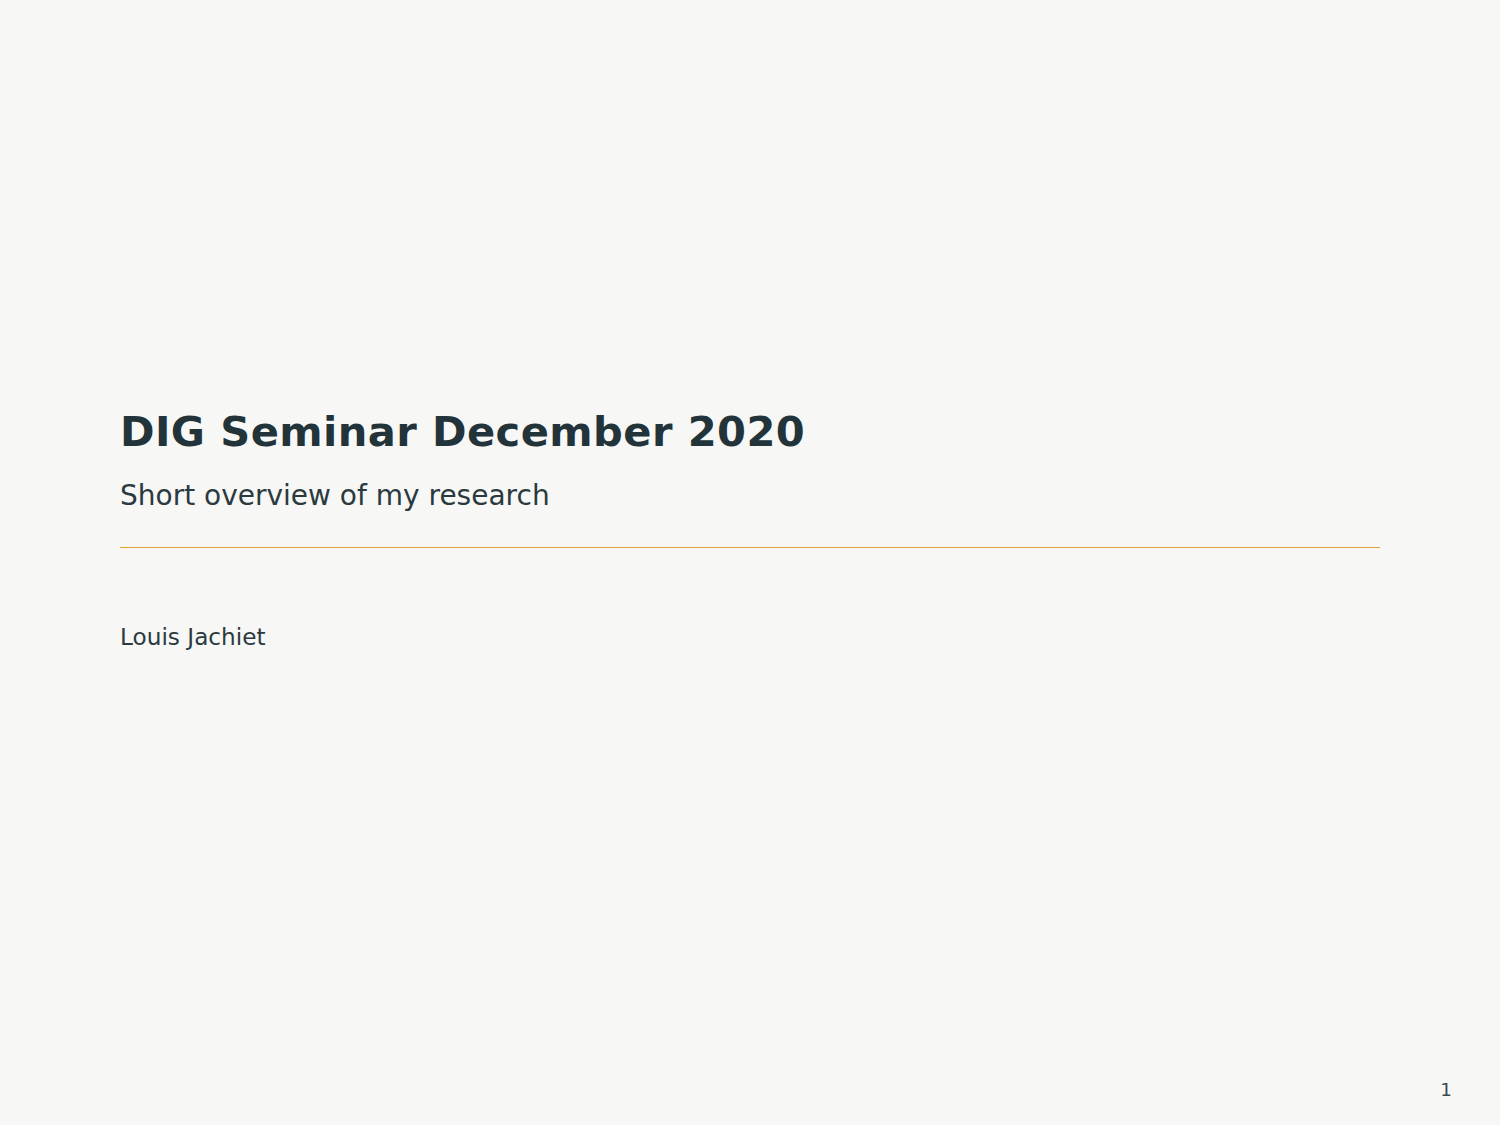DIG Seminar December 2020
Short overview of my research
Louis Jachiet
1